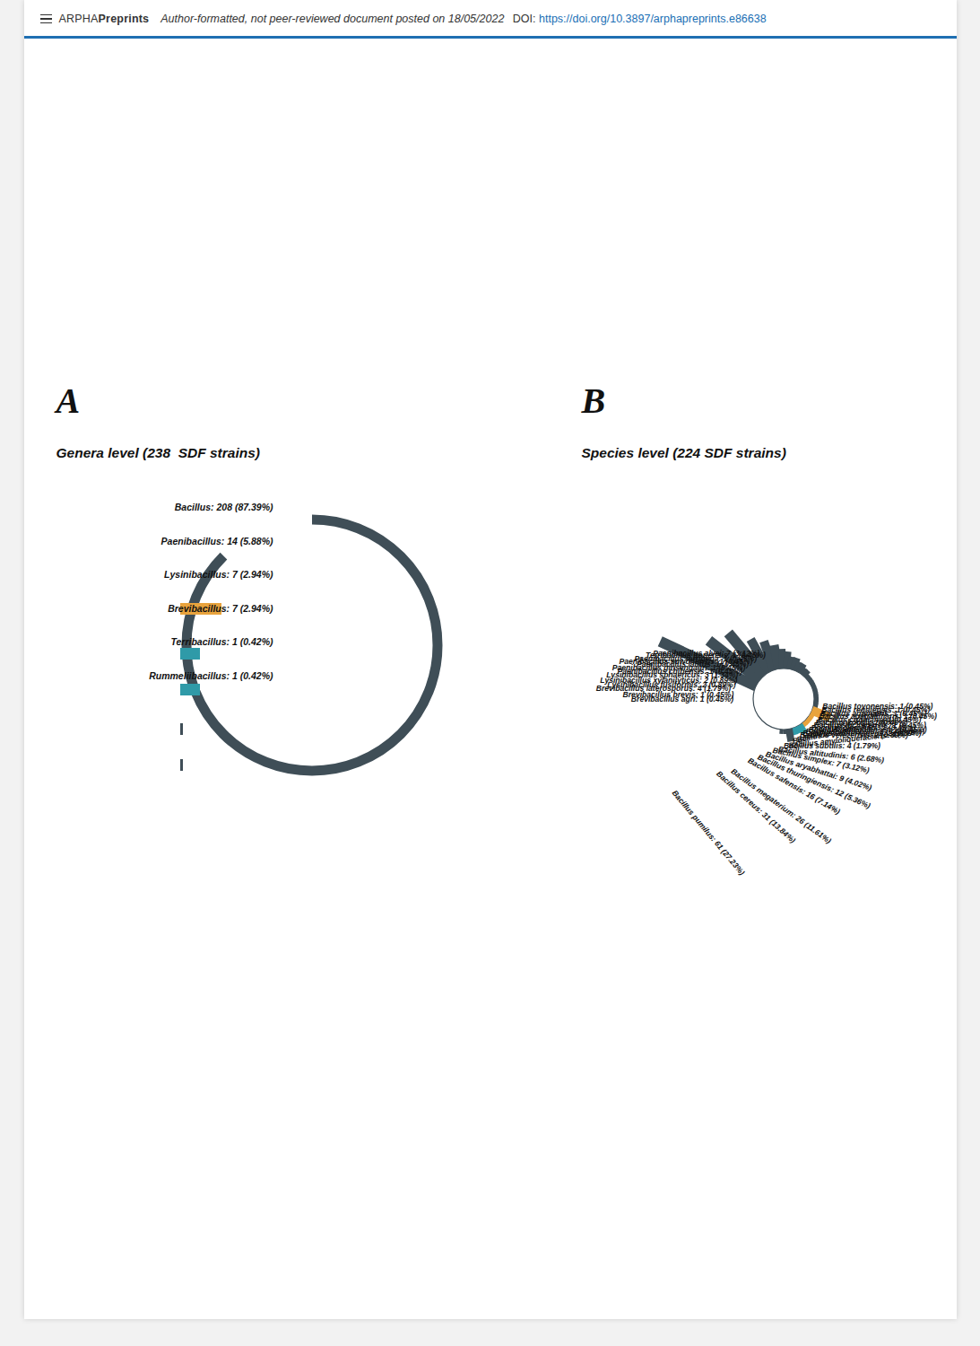ARPHAPreprints Author-formatted, not peer-reviewed document posted on 18/05/2022 DOI: https://doi.org/10.3897/arphapreprints.e86638
A
Genera level (238 SDF strains)
Bacillus: 208 (87.39%)
Paenibacillus: 14 (5.88%)
Lysinibacillus: 7 (2.94%)
Brevibacillus: 7 (2.94%)
Terribacillus: 1 (0.42%)
Rummeliibacillus: 1 (0.42%)
B
Species level (224 SDF strains)
Bacillus toyonensis: 1 (0.45%) Bacillus requiensis: 1 (0.45%) Bacillus aquimaris: 1 (0.45%) Bacillus australimaris: 1 (0.45%) Bacillus circulans: 1 (0.45%) Bacillus kochii: 1 (0.45%) Bacillus luciferensis: 1 (0.45%) Bacillus oleronius: 1 (0.45%) Bacillus senegalensis: 1 (0.45%) Bacillus siamensis: 1 (0.45%) Bacillus subterraneus: 2 (0.89%) Bacillus velezensis: 2 (0.89%) Bacillus clausii: 3 (1.34%) Bacillus anthracis: 3 (1.34%) Bacillus amyloliquefaciens: 4 (1.79%) Bacillus subtilis: 4 (1.79%) Bacillus altitudinis: 6 (2.68%) Bacillus simplex: 7 (3.12%) Bacillus aryabhattai: 9 (4.02%) Bacillus thuringiensis: 12 (5.36%) Bacillus safensis: 16 (7.14%) Bacillus megaterium: 26 (11.61%) Bacillus cereus: 31 (13.84%) Bacillus pumilus: 61 (27.23%) Brevibacillus agri: 1 (0.45%) Brevibacillus brevis: 1 (0.45%) Brevibacillus laterosporus: 4 (1.79%) Lysinibacillus fusiformis: 2 (0.89%) Lysinibacillus xylanilyticus: 2 (0.89%) Lysinibacillus sphaericus: 3 (1.34%) Paenibacillus chibensis: 1 (0.45%) Paenibacillus ginsengagri: 1 (0.45%) Paenibacillus lautus: 1 (0.45%) Paenibacillus suwonensis: 1 (0.45%) Paenibacillus terrigena: 1 (0.45%) Paenibacillus alvei: 7 (3.12%) Terribacillus goriensis: 1 (0.45%)